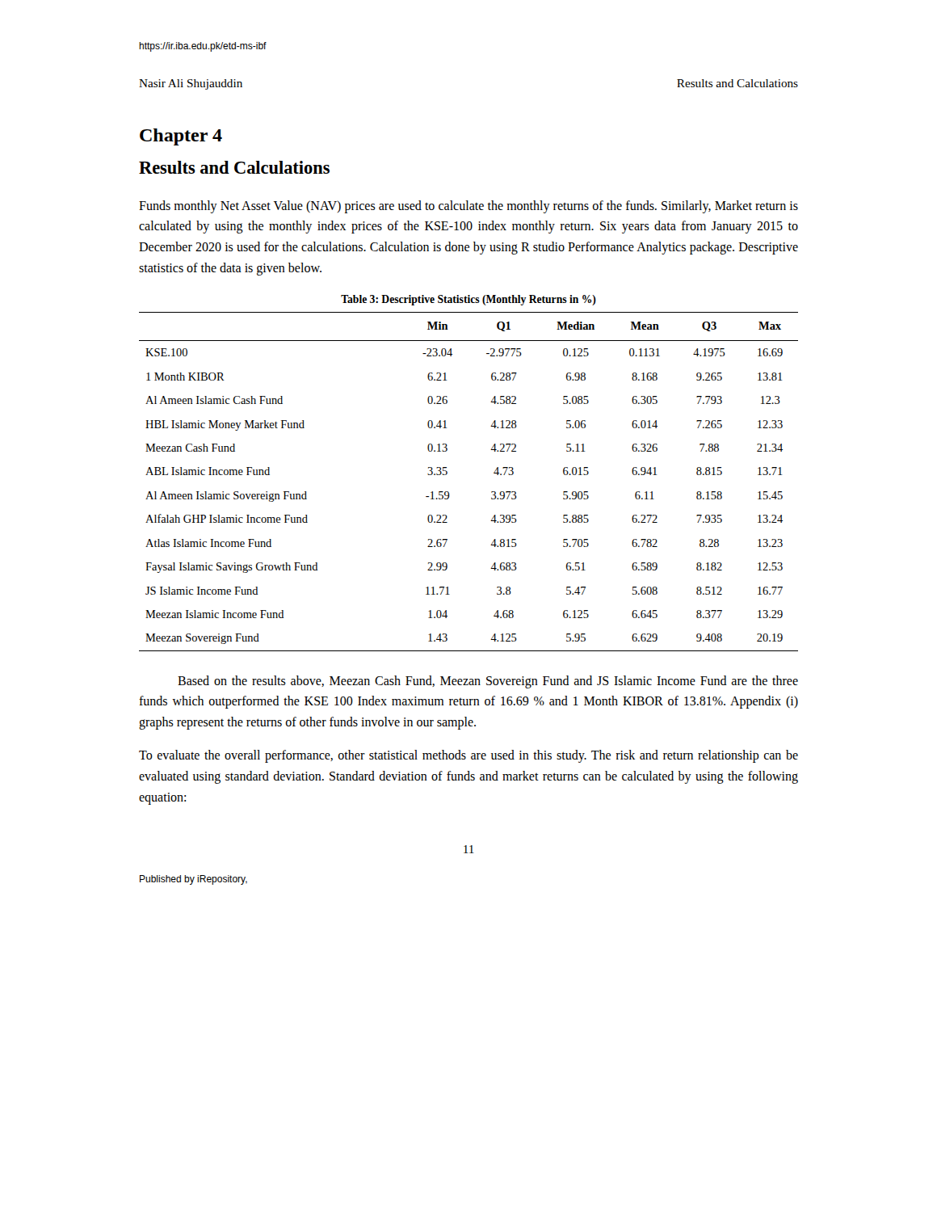https://ir.iba.edu.pk/etd-ms-ibf
Nasir Ali Shujauddin Results and Calculations
Chapter 4
Results and Calculations
Funds monthly Net Asset Value (NAV) prices are used to calculate the monthly returns of the funds. Similarly, Market return is calculated by using the monthly index prices of the KSE-100 index monthly return. Six years data from January 2015 to December 2020 is used for the calculations. Calculation is done by using R studio Performance Analytics package. Descriptive statistics of the data is given below.
Table 3: Descriptive Statistics (Monthly Returns in %)
| | Min | Q1 | Median | Mean | Q3 | Max |
| --- | --- | --- | --- | --- | --- | --- |
| KSE.100 | -23.04 | -2.9775 | 0.125 | 0.1131 | 4.1975 | 16.69 |
| 1 Month KIBOR | 6.21 | 6.287 | 6.98 | 8.168 | 9.265 | 13.81 |
| Al Ameen Islamic Cash Fund | 0.26 | 4.582 | 5.085 | 6.305 | 7.793 | 12.3 |
| HBL Islamic Money Market Fund | 0.41 | 4.128 | 5.06 | 6.014 | 7.265 | 12.33 |
| Meezan Cash Fund | 0.13 | 4.272 | 5.11 | 6.326 | 7.88 | 21.34 |
| ABL Islamic Income Fund | 3.35 | 4.73 | 6.015 | 6.941 | 8.815 | 13.71 |
| Al Ameen Islamic Sovereign Fund | -1.59 | 3.973 | 5.905 | 6.11 | 8.158 | 15.45 |
| Alfalah GHP Islamic Income Fund | 0.22 | 4.395 | 5.885 | 6.272 | 7.935 | 13.24 |
| Atlas Islamic Income Fund | 2.67 | 4.815 | 5.705 | 6.782 | 8.28 | 13.23 |
| Faysal Islamic Savings Growth Fund | 2.99 | 4.683 | 6.51 | 6.589 | 8.182 | 12.53 |
| JS Islamic Income Fund | 11.71 | 3.8 | 5.47 | 5.608 | 8.512 | 16.77 |
| Meezan Islamic Income Fund | 1.04 | 4.68 | 6.125 | 6.645 | 8.377 | 13.29 |
| Meezan Sovereign Fund | 1.43 | 4.125 | 5.95 | 6.629 | 9.408 | 20.19 |
Based on the results above, Meezan Cash Fund, Meezan Sovereign Fund and JS Islamic Income Fund are the three funds which outperformed the KSE 100 Index maximum return of 16.69 % and 1 Month KIBOR of 13.81%. Appendix (i) graphs represent the returns of other funds involve in our sample.
To evaluate the overall performance, other statistical methods are used in this study. The risk and return relationship can be evaluated using standard deviation. Standard deviation of funds and market returns can be calculated by using the following equation:
11
Published by iRepository,